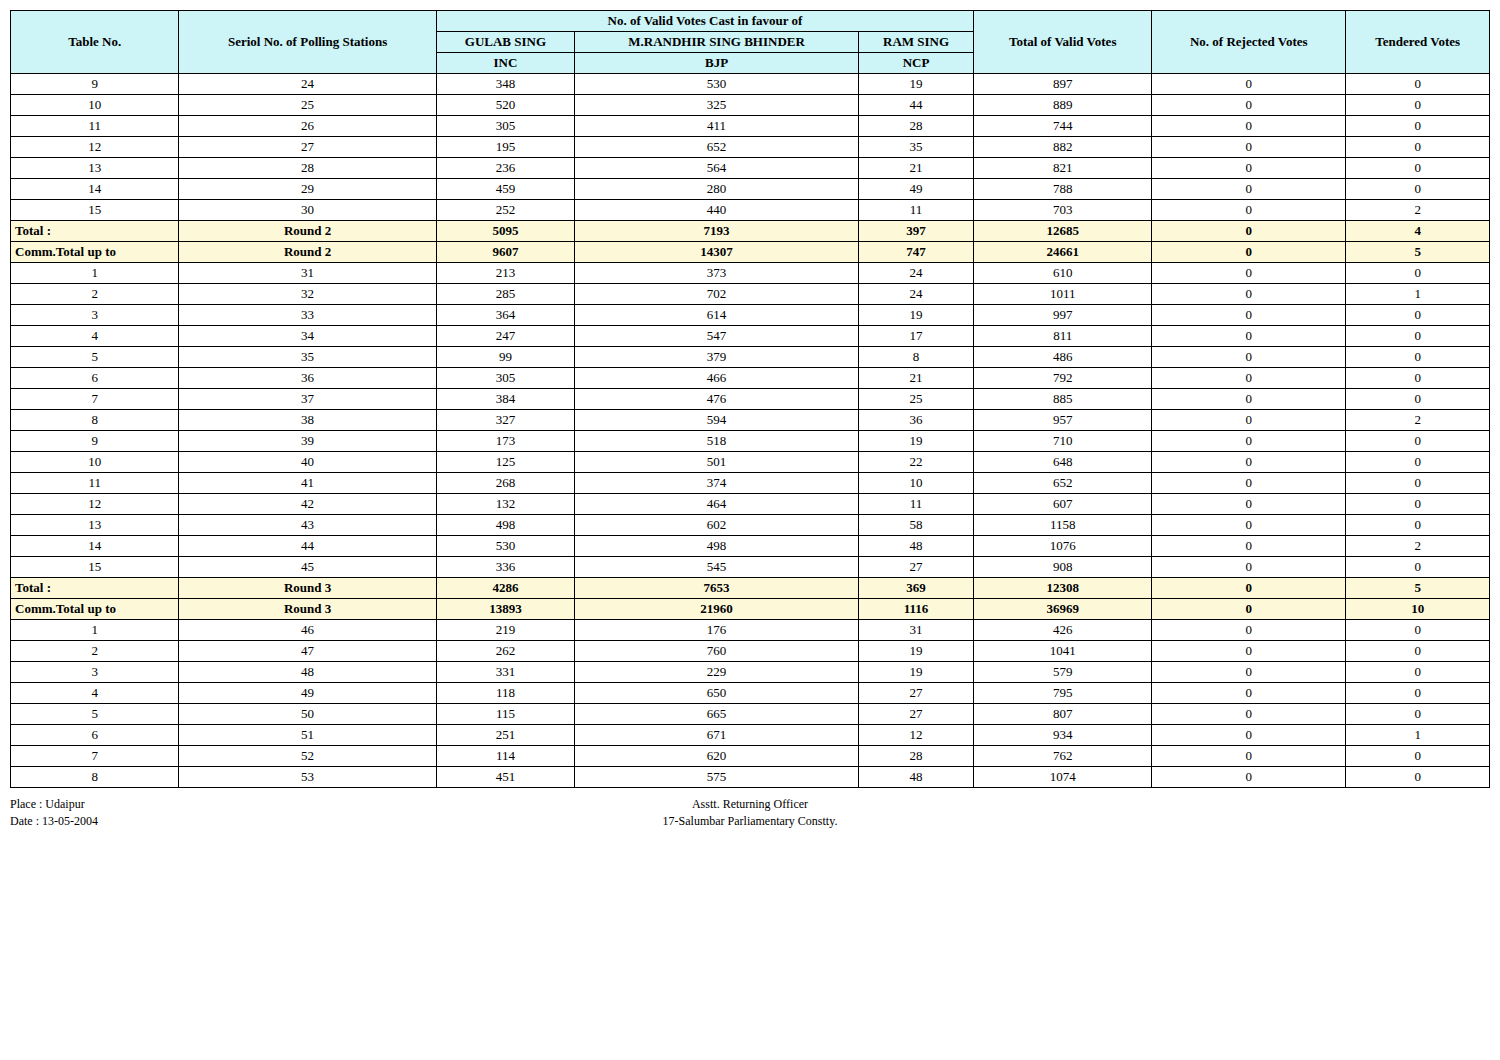| Table No. | Seriol No. of Polling Stations | No. of Valid Votes Cast in favour of | Total of Valid Votes | No. of Rejected Votes | Tendered Votes |
| --- | --- | --- | --- | --- | --- |
| GULAB SING | M.RANDHIR SING BHINDER | RAM SING |
| INC | BJP | NCP |
| 9 | 24 | 348 | 530 | 19 | 897 | 0 | 0 |
| 10 | 25 | 520 | 325 | 44 | 889 | 0 | 0 |
| 11 | 26 | 305 | 411 | 28 | 744 | 0 | 0 |
| 12 | 27 | 195 | 652 | 35 | 882 | 0 | 0 |
| 13 | 28 | 236 | 564 | 21 | 821 | 0 | 0 |
| 14 | 29 | 459 | 280 | 49 | 788 | 0 | 0 |
| 15 | 30 | 252 | 440 | 11 | 703 | 0 | 2 |
| Total : | Round 2 | 5095 | 7193 | 397 | 12685 | 0 | 4 |
| Comm.Total up to | Round 2 | 9607 | 14307 | 747 | 24661 | 0 | 5 |
| 1 | 31 | 213 | 373 | 24 | 610 | 0 | 0 |
| 2 | 32 | 285 | 702 | 24 | 1011 | 0 | 1 |
| 3 | 33 | 364 | 614 | 19 | 997 | 0 | 0 |
| 4 | 34 | 247 | 547 | 17 | 811 | 0 | 0 |
| 5 | 35 | 99 | 379 | 8 | 486 | 0 | 0 |
| 6 | 36 | 305 | 466 | 21 | 792 | 0 | 0 |
| 7 | 37 | 384 | 476 | 25 | 885 | 0 | 0 |
| 8 | 38 | 327 | 594 | 36 | 957 | 0 | 2 |
| 9 | 39 | 173 | 518 | 19 | 710 | 0 | 0 |
| 10 | 40 | 125 | 501 | 22 | 648 | 0 | 0 |
| 11 | 41 | 268 | 374 | 10 | 652 | 0 | 0 |
| 12 | 42 | 132 | 464 | 11 | 607 | 0 | 0 |
| 13 | 43 | 498 | 602 | 58 | 1158 | 0 | 0 |
| 14 | 44 | 530 | 498 | 48 | 1076 | 0 | 2 |
| 15 | 45 | 336 | 545 | 27 | 908 | 0 | 0 |
| Total : | Round 3 | 4286 | 7653 | 369 | 12308 | 0 | 5 |
| Comm.Total up to | Round 3 | 13893 | 21960 | 1116 | 36969 | 0 | 10 |
| 1 | 46 | 219 | 176 | 31 | 426 | 0 | 0 |
| 2 | 47 | 262 | 760 | 19 | 1041 | 0 | 0 |
| 3 | 48 | 331 | 229 | 19 | 579 | 0 | 0 |
| 4 | 49 | 118 | 650 | 27 | 795 | 0 | 0 |
| 5 | 50 | 115 | 665 | 27 | 807 | 0 | 0 |
| 6 | 51 | 251 | 671 | 12 | 934 | 0 | 1 |
| 7 | 52 | 114 | 620 | 28 | 762 | 0 | 0 |
| 8 | 53 | 451 | 575 | 48 | 1074 | 0 | 0 |
Place : Udaipur
Date : 13-05-2004
Asstt. Returning Officer
17-Salumbar Parliamentary Constty.